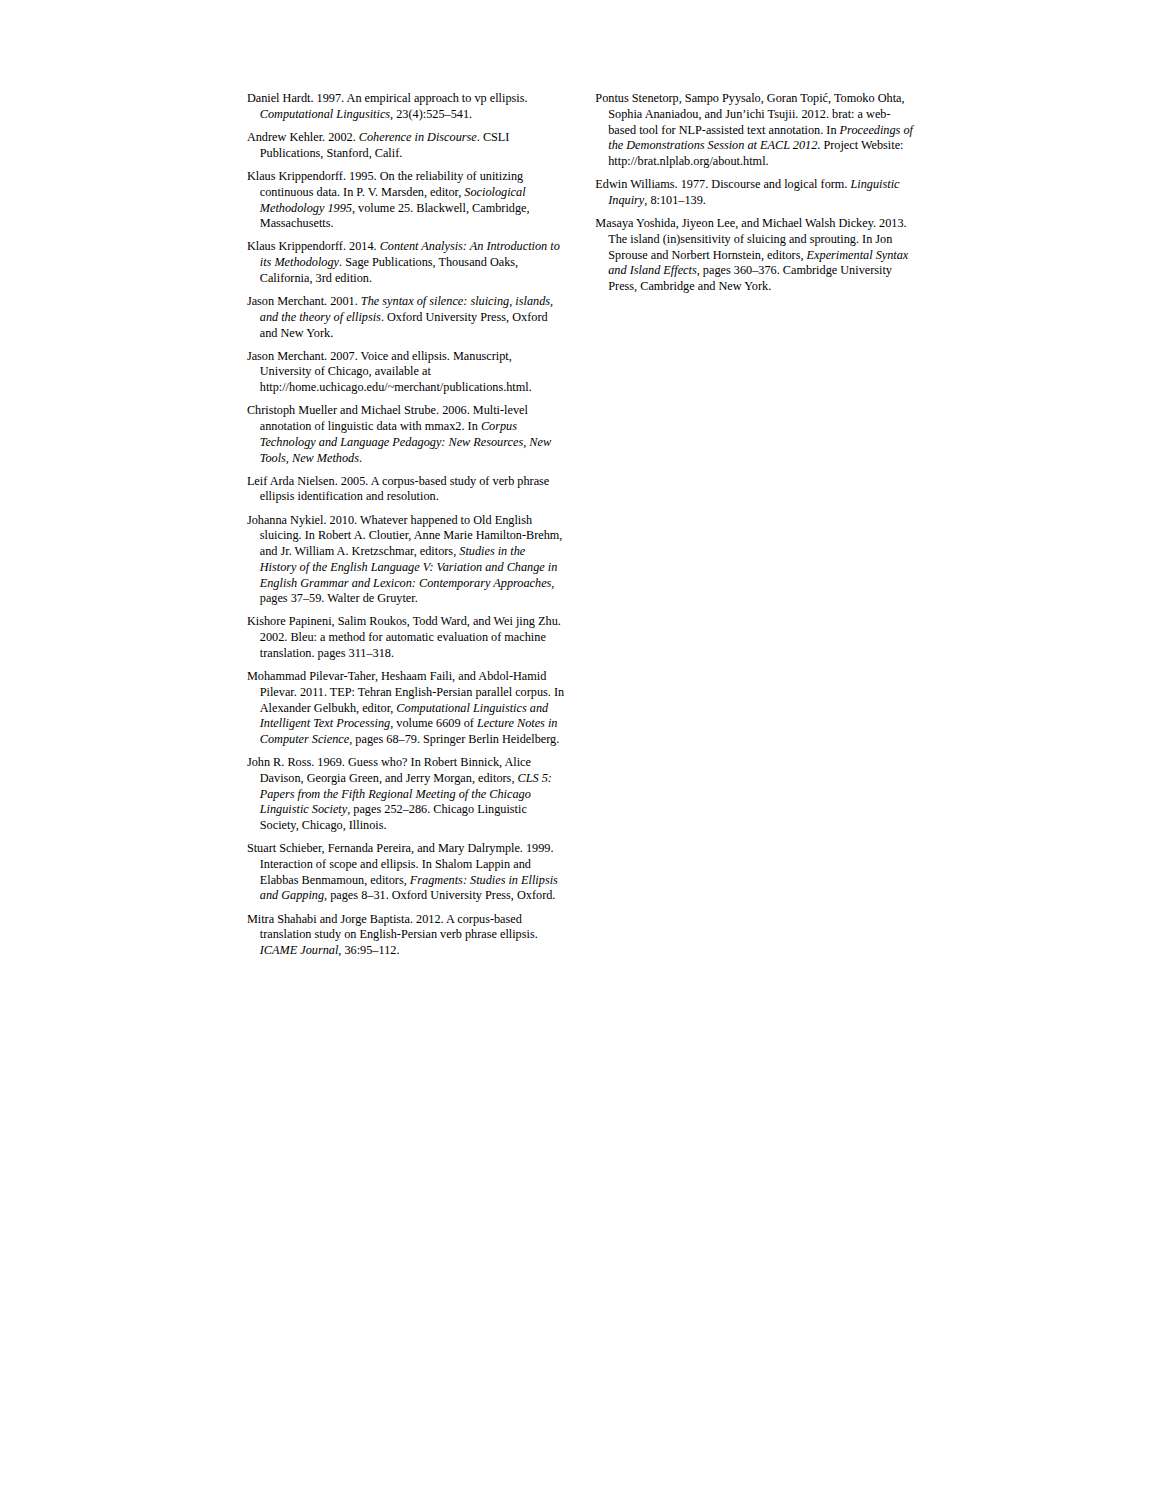Daniel Hardt. 1997. An empirical approach to vp ellipsis. Computational Lingusitics, 23(4):525–541.
Andrew Kehler. 2002. Coherence in Discourse. CSLI Publications, Stanford, Calif.
Klaus Krippendorff. 1995. On the reliability of unitizing continuous data. In P. V. Marsden, editor, Sociological Methodology 1995, volume 25. Blackwell, Cambridge, Massachusetts.
Klaus Krippendorff. 2014. Content Analysis: An Introduction to its Methodology. Sage Publications, Thousand Oaks, California, 3rd edition.
Jason Merchant. 2001. The syntax of silence: sluicing, islands, and the theory of ellipsis. Oxford University Press, Oxford and New York.
Jason Merchant. 2007. Voice and ellipsis. Manuscript, University of Chicago, available at http://home.uchicago.edu/~merchant/publications.html.
Christoph Mueller and Michael Strube. 2006. Multi-level annotation of linguistic data with mmax2. In Corpus Technology and Language Pedagogy: New Resources, New Tools, New Methods.
Leif Arda Nielsen. 2005. A corpus-based study of verb phrase ellipsis identification and resolution.
Johanna Nykiel. 2010. Whatever happened to Old English sluicing. In Robert A. Cloutier, Anne Marie Hamilton-Brehm, and Jr. William A. Kretzschmar, editors, Studies in the History of the English Language V: Variation and Change in English Grammar and Lexicon: Contemporary Approaches, pages 37–59. Walter de Gruyter.
Kishore Papineni, Salim Roukos, Todd Ward, and Wei jing Zhu. 2002. Bleu: a method for automatic evaluation of machine translation. pages 311–318.
Mohammad Pilevar-Taher, Heshaam Faili, and Abdol-Hamid Pilevar. 2011. TEP: Tehran English-Persian parallel corpus. In Alexander Gelbukh, editor, Computational Linguistics and Intelligent Text Processing, volume 6609 of Lecture Notes in Computer Science, pages 68–79. Springer Berlin Heidelberg.
John R. Ross. 1969. Guess who? In Robert Binnick, Alice Davison, Georgia Green, and Jerry Morgan, editors, CLS 5: Papers from the Fifth Regional Meeting of the Chicago Linguistic Society, pages 252–286. Chicago Linguistic Society, Chicago, Illinois.
Stuart Schieber, Fernanda Pereira, and Mary Dalrymple. 1999. Interaction of scope and ellipsis. In Shalom Lappin and Elabbas Benmamoun, editors, Fragments: Studies in Ellipsis and Gapping, pages 8–31. Oxford University Press, Oxford.
Mitra Shahabi and Jorge Baptista. 2012. A corpus-based translation study on English-Persian verb phrase ellipsis. ICAME Journal, 36:95–112.
Pontus Stenetorp, Sampo Pyysalo, Goran Topić, Tomoko Ohta, Sophia Ananiadou, and Jun’ichi Tsujii. 2012. brat: a web-based tool for NLP-assisted text annotation. In Proceedings of the Demonstrations Session at EACL 2012. Project Website: http://brat.nlplab.org/about.html.
Edwin Williams. 1977. Discourse and logical form. Linguistic Inquiry, 8:101–139.
Masaya Yoshida, Jiyeon Lee, and Michael Walsh Dickey. 2013. The island (in)sensitivity of sluicing and sprouting. In Jon Sprouse and Norbert Hornstein, editors, Experimental Syntax and Island Effects, pages 360–376. Cambridge University Press, Cambridge and New York.